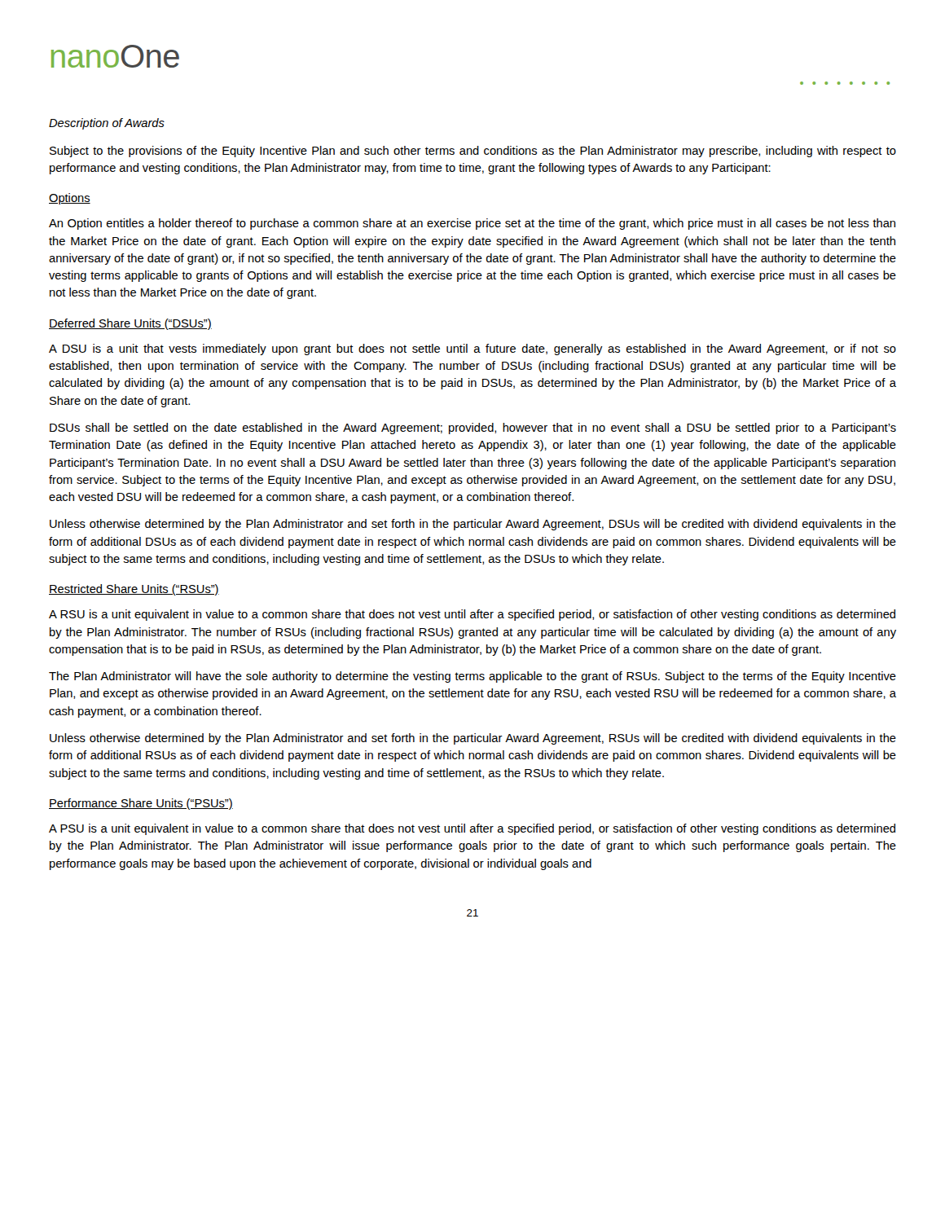nano One • • • • • • • •
Description of Awards
Subject to the provisions of the Equity Incentive Plan and such other terms and conditions as the Plan Administrator may prescribe, including with respect to performance and vesting conditions, the Plan Administrator may, from time to time, grant the following types of Awards to any Participant:
Options
An Option entitles a holder thereof to purchase a common share at an exercise price set at the time of the grant, which price must in all cases be not less than the Market Price on the date of grant. Each Option will expire on the expiry date specified in the Award Agreement (which shall not be later than the tenth anniversary of the date of grant) or, if not so specified, the tenth anniversary of the date of grant. The Plan Administrator shall have the authority to determine the vesting terms applicable to grants of Options and will establish the exercise price at the time each Option is granted, which exercise price must in all cases be not less than the Market Price on the date of grant.
Deferred Share Units (“DSUs”)
A DSU is a unit that vests immediately upon grant but does not settle until a future date, generally as established in the Award Agreement, or if not so established, then upon termination of service with the Company. The number of DSUs (including fractional DSUs) granted at any particular time will be calculated by dividing (a) the amount of any compensation that is to be paid in DSUs, as determined by the Plan Administrator, by (b) the Market Price of a Share on the date of grant.
DSUs shall be settled on the date established in the Award Agreement; provided, however that in no event shall a DSU be settled prior to a Participant’s Termination Date (as defined in the Equity Incentive Plan attached hereto as Appendix 3), or later than one (1) year following, the date of the applicable Participant’s Termination Date. In no event shall a DSU Award be settled later than three (3) years following the date of the applicable Participant’s separation from service. Subject to the terms of the Equity Incentive Plan, and except as otherwise provided in an Award Agreement, on the settlement date for any DSU, each vested DSU will be redeemed for a common share, a cash payment, or a combination thereof.
Unless otherwise determined by the Plan Administrator and set forth in the particular Award Agreement, DSUs will be credited with dividend equivalents in the form of additional DSUs as of each dividend payment date in respect of which normal cash dividends are paid on common shares. Dividend equivalents will be subject to the same terms and conditions, including vesting and time of settlement, as the DSUs to which they relate.
Restricted Share Units (“RSUs”)
A RSU is a unit equivalent in value to a common share that does not vest until after a specified period, or satisfaction of other vesting conditions as determined by the Plan Administrator. The number of RSUs (including fractional RSUs) granted at any particular time will be calculated by dividing (a) the amount of any compensation that is to be paid in RSUs, as determined by the Plan Administrator, by (b) the Market Price of a common share on the date of grant.
The Plan Administrator will have the sole authority to determine the vesting terms applicable to the grant of RSUs. Subject to the terms of the Equity Incentive Plan, and except as otherwise provided in an Award Agreement, on the settlement date for any RSU, each vested RSU will be redeemed for a common share, a cash payment, or a combination thereof.
Unless otherwise determined by the Plan Administrator and set forth in the particular Award Agreement, RSUs will be credited with dividend equivalents in the form of additional RSUs as of each dividend payment date in respect of which normal cash dividends are paid on common shares. Dividend equivalents will be subject to the same terms and conditions, including vesting and time of settlement, as the RSUs to which they relate.
Performance Share Units (“PSUs”)
A PSU is a unit equivalent in value to a common share that does not vest until after a specified period, or satisfaction of other vesting conditions as determined by the Plan Administrator. The Plan Administrator will issue performance goals prior to the date of grant to which such performance goals pertain. The performance goals may be based upon the achievement of corporate, divisional or individual goals and
21